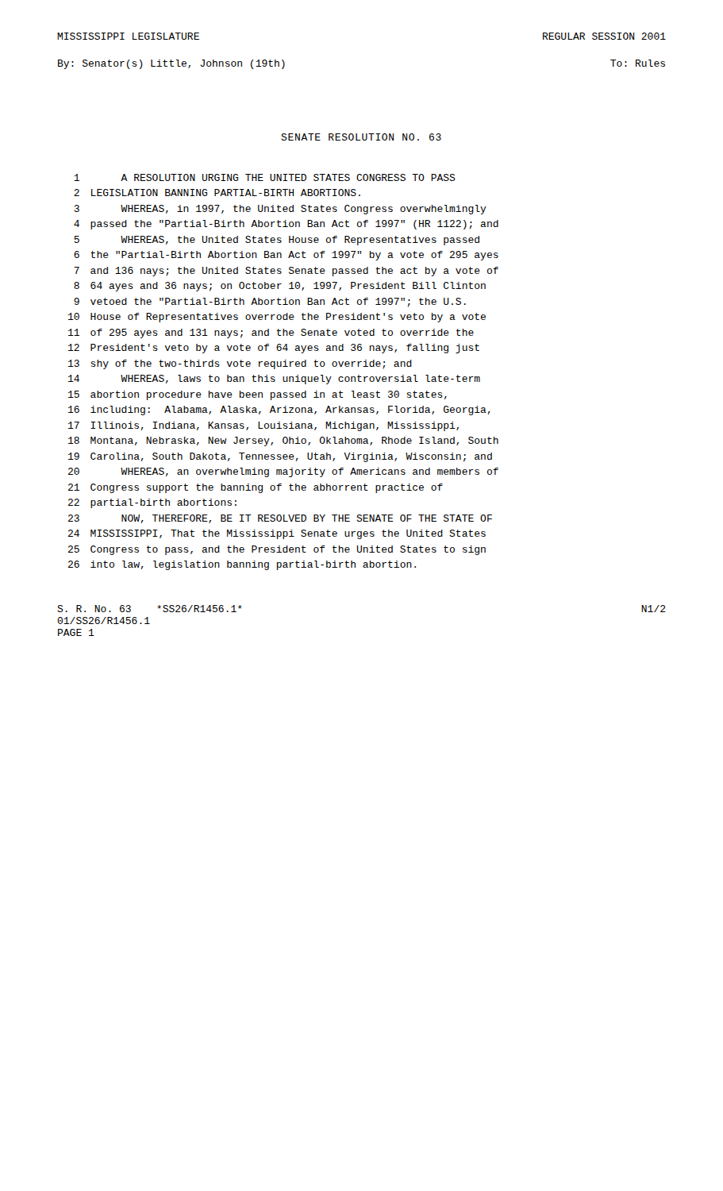Mississippi Legislature
Regular Session 2001
By: Senator(s) Little, Johnson (19th)
To: Rules
Senate Resolution No. 63
A RESOLUTION URGING THE UNITED STATES CONGRESS TO PASS
LEGISLATION BANNING PARTIAL-BIRTH ABORTIONS.
WHEREAS, in 1997, the United States Congress overwhelmingly
passed the "Partial-Birth Abortion Ban Act of 1997" (HR 1122); and
WHEREAS, the United States House of Representatives passed
the "Partial-Birth Abortion Ban Act of 1997" by a vote of 295 ayes
and 136 nays; the United States Senate passed the act by a vote of
64 ayes and 36 nays; on October 10, 1997, President Bill Clinton
vetoed the "Partial-Birth Abortion Ban Act of 1997"; the U.S.
House of Representatives overrode the President's veto by a vote
of 295 ayes and 131 nays; and the Senate voted to override the
President's veto by a vote of 64 ayes and 36 nays, falling just
shy of the two-thirds vote required to override; and
WHEREAS, laws to ban this uniquely controversial late-term
abortion procedure have been passed in at least 30 states,
including: Alabama, Alaska, Arizona, Arkansas, Florida, Georgia,
Illinois, Indiana, Kansas, Louisiana, Michigan, Mississippi,
Montana, Nebraska, New Jersey, Ohio, Oklahoma, Rhode Island, South
Carolina, South Dakota, Tennessee, Utah, Virginia, Wisconsin; and
WHEREAS, an overwhelming majority of Americans and members of
Congress support the banning of the abhorrent practice of
partial-birth abortions:
NOW, THEREFORE, BE IT RESOLVED BY THE SENATE OF THE STATE OF
MISSISSIPPI, That the Mississippi Senate urges the United States
Congress to pass, and the President of the United States to sign
into law, legislation banning partial-birth abortion.
S. R. No. 63 *SS26/R1456.1*
01/SS26/R1456.1
PAGE 1
N1/2